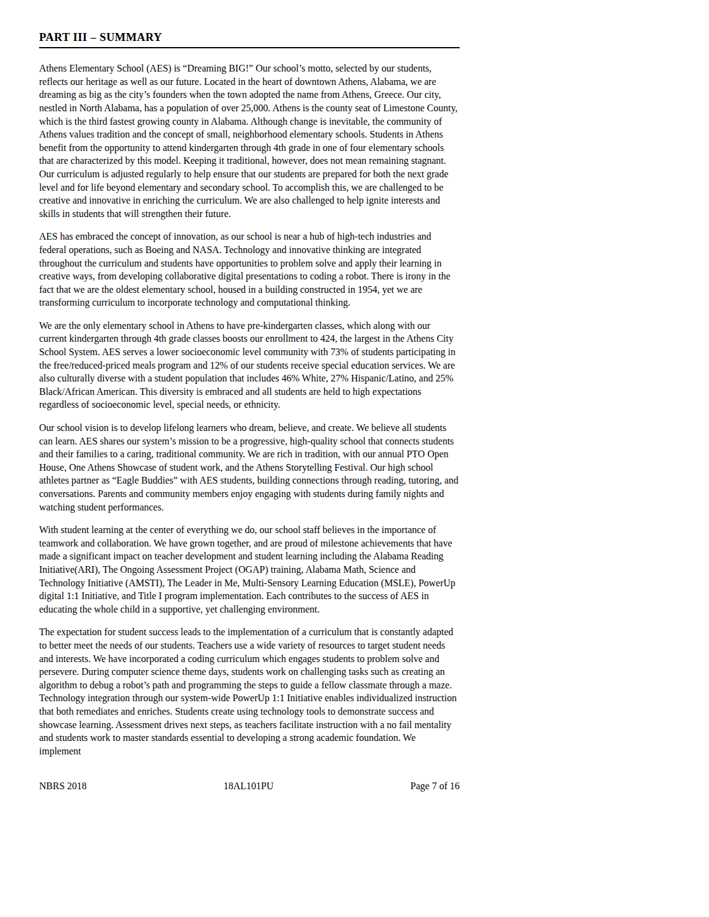PART III – SUMMARY
Athens Elementary School (AES) is “Dreaming BIG!” Our school’s motto, selected by our students, reflects our heritage as well as our future. Located in the heart of downtown Athens, Alabama, we are dreaming as big as the city’s founders when the town adopted the name from Athens, Greece. Our city, nestled in North Alabama, has a population of over 25,000. Athens is the county seat of Limestone County, which is the third fastest growing county in Alabama. Although change is inevitable, the community of Athens values tradition and the concept of small, neighborhood elementary schools. Students in Athens benefit from the opportunity to attend kindergarten through 4th grade in one of four elementary schools that are characterized by this model. Keeping it traditional, however, does not mean remaining stagnant. Our curriculum is adjusted regularly to help ensure that our students are prepared for both the next grade level and for life beyond elementary and secondary school. To accomplish this, we are challenged to be creative and innovative in enriching the curriculum. We are also challenged to help ignite interests and skills in students that will strengthen their future.
AES has embraced the concept of innovation, as our school is near a hub of high-tech industries and federal operations, such as Boeing and NASA. Technology and innovative thinking are integrated throughout the curriculum and students have opportunities to problem solve and apply their learning in creative ways, from developing collaborative digital presentations to coding a robot. There is irony in the fact that we are the oldest elementary school, housed in a building constructed in 1954, yet we are transforming curriculum to incorporate technology and computational thinking.
We are the only elementary school in Athens to have pre-kindergarten classes, which along with our current kindergarten through 4th grade classes boosts our enrollment to 424, the largest in the Athens City School System. AES serves a lower socioeconomic level community with 73% of students participating in the free/reduced-priced meals program and 12% of our students receive special education services. We are also culturally diverse with a student population that includes 46% White, 27% Hispanic/Latino, and 25% Black/African American. This diversity is embraced and all students are held to high expectations regardless of socioeconomic level, special needs, or ethnicity.
Our school vision is to develop lifelong learners who dream, believe, and create. We believe all students can learn. AES shares our system’s mission to be a progressive, high-quality school that connects students and their families to a caring, traditional community. We are rich in tradition, with our annual PTO Open House, One Athens Showcase of student work, and the Athens Storytelling Festival. Our high school athletes partner as “Eagle Buddies” with AES students, building connections through reading, tutoring, and conversations. Parents and community members enjoy engaging with students during family nights and watching student performances.
With student learning at the center of everything we do, our school staff believes in the importance of teamwork and collaboration. We have grown together, and are proud of milestone achievements that have made a significant impact on teacher development and student learning including the Alabama Reading Initiative(ARI), The Ongoing Assessment Project (OGAP) training, Alabama Math, Science and Technology Initiative (AMSTI), The Leader in Me, Multi-Sensory Learning Education (MSLE), PowerUp digital 1:1 Initiative, and Title I program implementation. Each contributes to the success of AES in educating the whole child in a supportive, yet challenging environment.
The expectation for student success leads to the implementation of a curriculum that is constantly adapted to better meet the needs of our students. Teachers use a wide variety of resources to target student needs and interests. We have incorporated a coding curriculum which engages students to problem solve and persevere. During computer science theme days, students work on challenging tasks such as creating an algorithm to debug a robot’s path and programming the steps to guide a fellow classmate through a maze. Technology integration through our system-wide PowerUp 1:1 Initiative enables individualized instruction that both remediates and enriches. Students create using technology tools to demonstrate success and showcase learning. Assessment drives next steps, as teachers facilitate instruction with a no fail mentality and students work to master standards essential to developing a strong academic foundation. We implement
NBRS 2018 18AL101PU Page 7 of 16